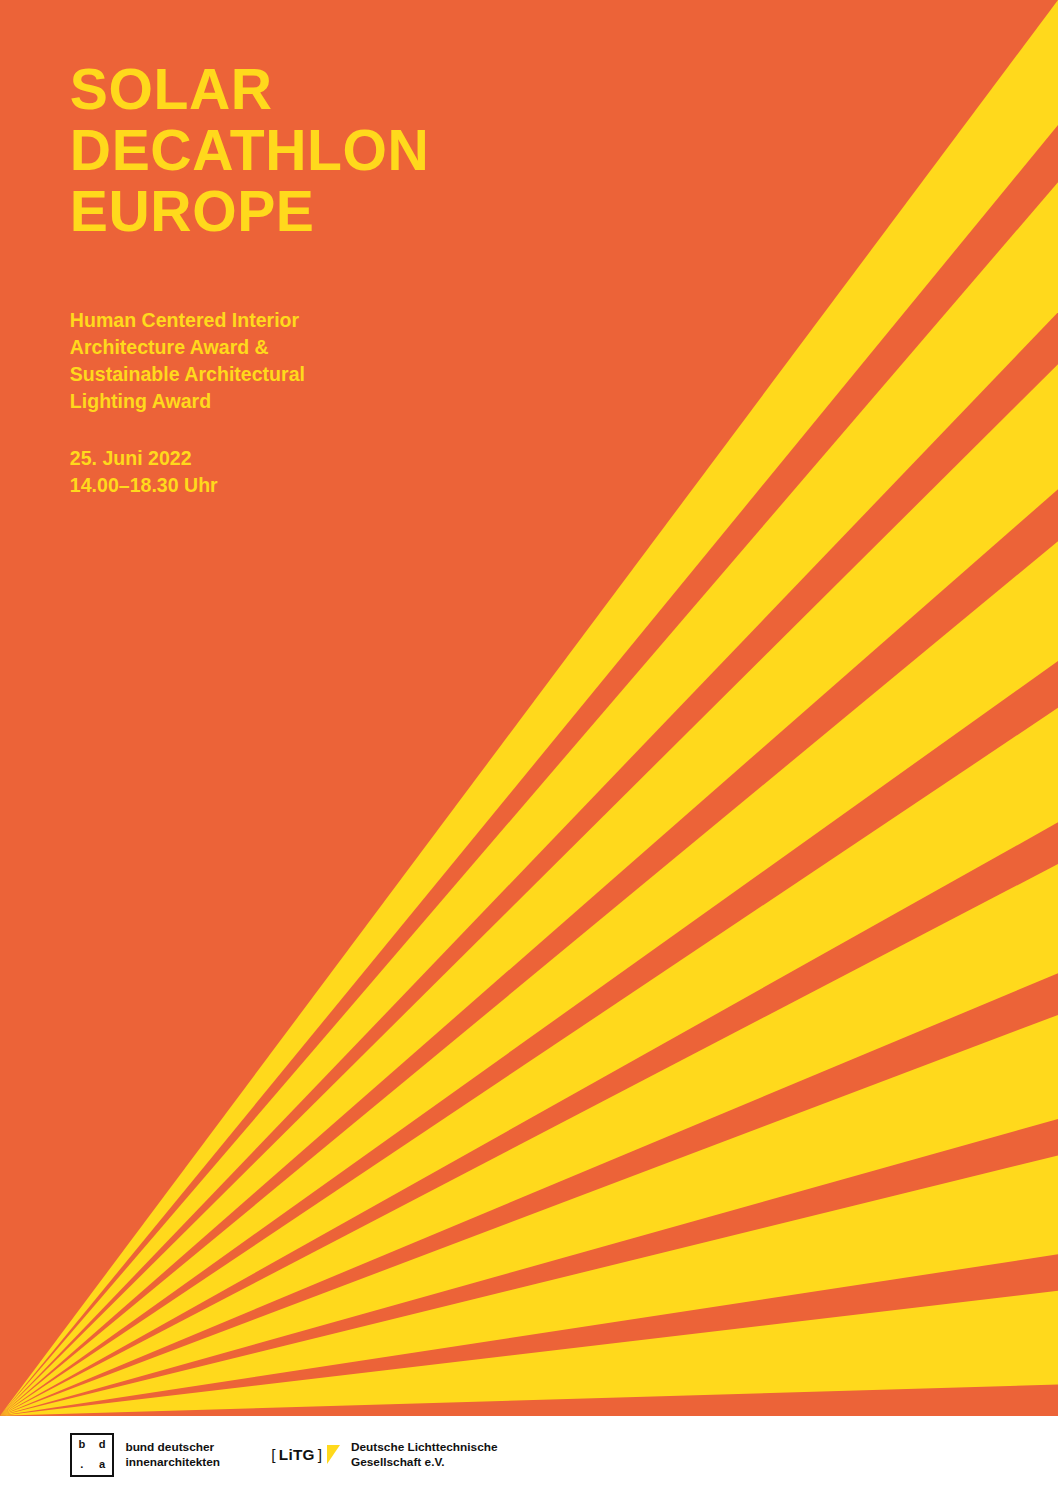Solar
Decathlon
Europe
Human Centered Interior Architecture Award &
Sustainable Architectural Lighting Award
25. Juni 2022
14.00–18.30 Uhr
bd. a
bund deutscher
innenarchitekten
[LiTG]
Deutsche Lichttechnische
Gesellschaft e.V.